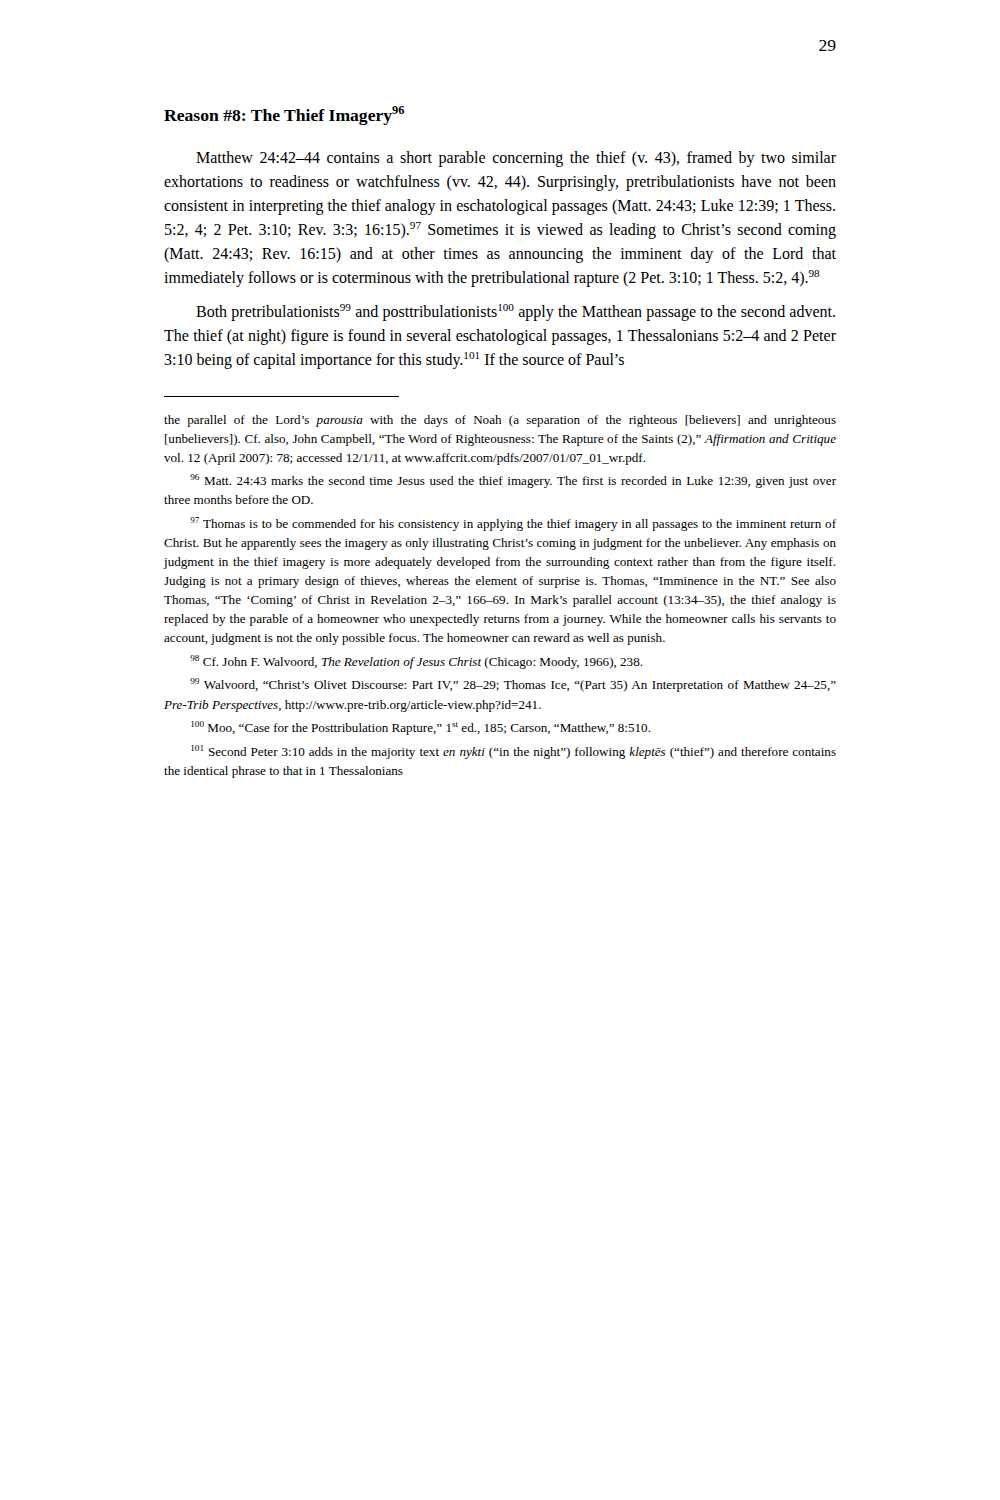29
Reason #8: The Thief Imagery96
Matthew 24:42–44 contains a short parable concerning the thief (v. 43), framed by two similar exhortations to readiness or watchfulness (vv. 42, 44). Surprisingly, pretribulationists have not been consistent in interpreting the thief analogy in eschatological passages (Matt. 24:43; Luke 12:39; 1 Thess. 5:2, 4; 2 Pet. 3:10; Rev. 3:3; 16:15).97 Sometimes it is viewed as leading to Christ’s second coming (Matt. 24:43; Rev. 16:15) and at other times as announcing the imminent day of the Lord that immediately follows or is coterminous with the pretribulational rapture (2 Pet. 3:10; 1 Thess. 5:2, 4).98
Both pretribulationists99 and posttribulationists100 apply the Matthean passage to the second advent. The thief (at night) figure is found in several eschatological passages, 1 Thessalonians 5:2–4 and 2 Peter 3:10 being of capital importance for this study.101 If the source of Paul’s
the parallel of the Lord’s parousia with the days of Noah (a separation of the righteous [believers] and unrighteous [unbelievers]). Cf. also, John Campbell, “The Word of Righteousness: The Rapture of the Saints (2),” Affirmation and Critique vol. 12 (April 2007): 78; accessed 12/1/11, at www.affcrit.com/pdfs/2007/01/07_01_wr.pdf.
96 Matt. 24:43 marks the second time Jesus used the thief imagery. The first is recorded in Luke 12:39, given just over three months before the OD.
97 Thomas is to be commended for his consistency in applying the thief imagery in all passages to the imminent return of Christ. But he apparently sees the imagery as only illustrating Christ’s coming in judgment for the unbeliever. Any emphasis on judgment in the thief imagery is more adequately developed from the surrounding context rather than from the figure itself. Judging is not a primary design of thieves, whereas the element of surprise is. Thomas, “Imminence in the NT.” See also Thomas, “The ‘Coming’ of Christ in Revelation 2–3,” 166–69. In Mark’s parallel account (13:34–35), the thief analogy is replaced by the parable of a homeowner who unexpectedly returns from a journey. While the homeowner calls his servants to account, judgment is not the only possible focus. The homeowner can reward as well as punish.
98 Cf. John F. Walvoord, The Revelation of Jesus Christ (Chicago: Moody, 1966), 238.
99 Walvoord, “Christ’s Olivet Discourse: Part IV,” 28–29; Thomas Ice, “(Part 35) An Interpretation of Matthew 24–25,” Pre-Trib Perspectives, http://www.pre-trib.org/article-view.php?id=241.
100 Moo, “Case for the Posttribulation Rapture,” 1st ed., 185; Carson, “Matthew,” 8:510.
101 Second Peter 3:10 adds in the majority text en nykti (“in the night”) following kleptēs (“thief”) and therefore contains the identical phrase to that in 1 Thessalonians